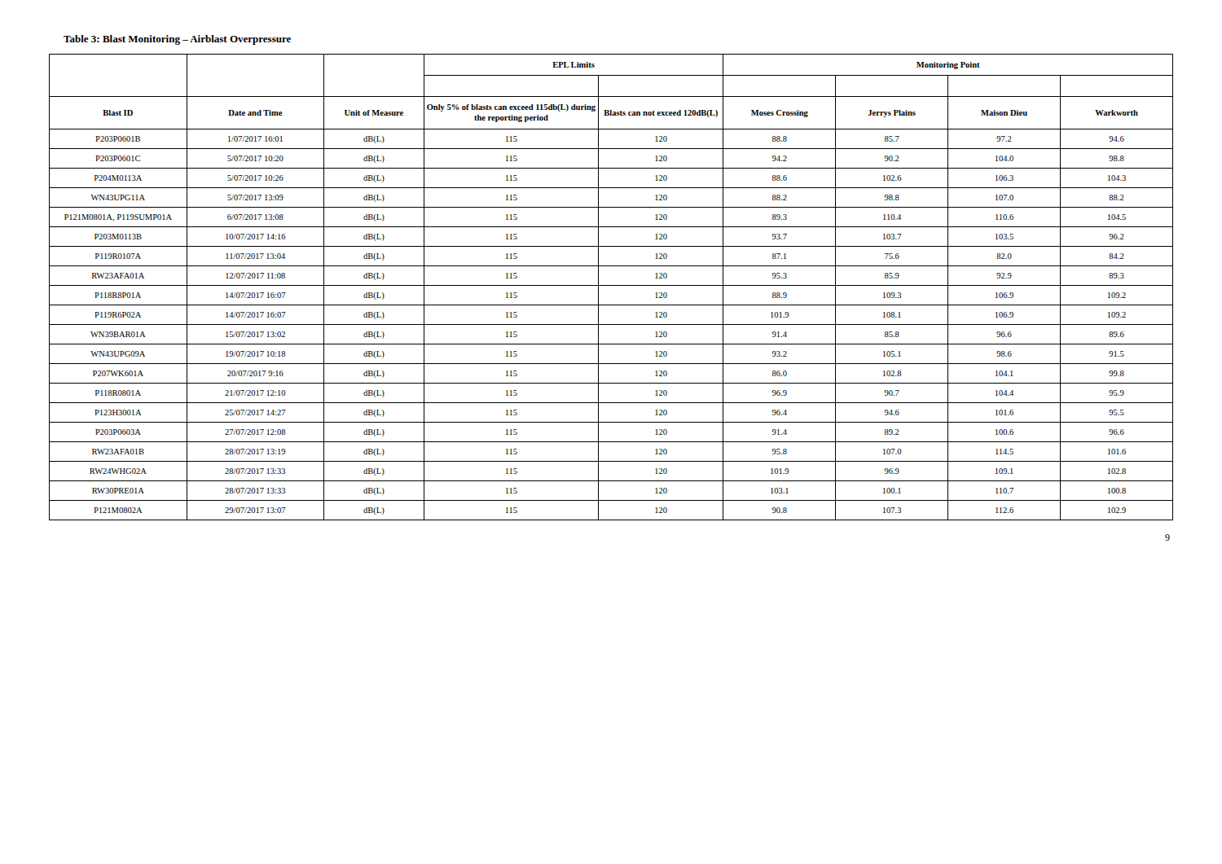Table 3: Blast Monitoring – Airblast Overpressure
| | | | EPL Limits | Monitoring Point |
| --- | --- | --- | --- | --- |
| Blast ID | Date and Time | Unit of Measure | Only 5% of blasts can exceed 115db(L) during the reporting period | Blasts can not exceed 120dB(L) | Moses Crossing | Jerrys Plains | Maison Dieu | Warkworth |
| P203P0601B | 1/07/2017 16:01 | dB(L) | 115 | 120 | 88.8 | 85.7 | 97.2 | 94.6 |
| P203P0601C | 5/07/2017 10:20 | dB(L) | 115 | 120 | 94.2 | 90.2 | 104.0 | 98.8 |
| P204M0113A | 5/07/2017 10:26 | dB(L) | 115 | 120 | 88.6 | 102.6 | 106.3 | 104.3 |
| WN43UPG11A | 5/07/2017 13:09 | dB(L) | 115 | 120 | 88.2 | 98.8 | 107.0 | 88.2 |
| P121M0801A, P119SUMP01A | 6/07/2017 13:08 | dB(L) | 115 | 120 | 89.3 | 110.4 | 110.6 | 104.5 |
| P203M0113B | 10/07/2017 14:16 | dB(L) | 115 | 120 | 93.7 | 103.7 | 103.5 | 96.2 |
| P119R0107A | 11/07/2017 13:04 | dB(L) | 115 | 120 | 87.1 | 75.6 | 82.0 | 84.2 |
| RW23AFA01A | 12/07/2017 11:08 | dB(L) | 115 | 120 | 95.3 | 85.9 | 92.9 | 89.3 |
| P118R8P01A | 14/07/2017 16:07 | dB(L) | 115 | 120 | 88.9 | 109.3 | 106.9 | 109.2 |
| P119R6P02A | 14/07/2017 16:07 | dB(L) | 115 | 120 | 101.9 | 108.1 | 106.9 | 109.2 |
| WN39BAR01A | 15/07/2017 13:02 | dB(L) | 115 | 120 | 91.4 | 85.8 | 96.6 | 89.6 |
| WN43UPG09A | 19/07/2017 10:18 | dB(L) | 115 | 120 | 93.2 | 105.1 | 98.6 | 91.5 |
| P207WK601A | 20/07/2017 9:16 | dB(L) | 115 | 120 | 86.0 | 102.8 | 104.1 | 99.8 |
| P118R0801A | 21/07/2017 12:10 | dB(L) | 115 | 120 | 96.9 | 90.7 | 104.4 | 95.9 |
| P123H3001A | 25/07/2017 14:27 | dB(L) | 115 | 120 | 96.4 | 94.6 | 101.6 | 95.5 |
| P203P0603A | 27/07/2017 12:08 | dB(L) | 115 | 120 | 91.4 | 89.2 | 100.6 | 96.6 |
| RW23AFA01B | 28/07/2017 13:19 | dB(L) | 115 | 120 | 95.8 | 107.0 | 114.5 | 101.6 |
| RW24WHG02A | 28/07/2017 13:33 | dB(L) | 115 | 120 | 101.9 | 96.9 | 109.1 | 102.8 |
| RW30PRE01A | 28/07/2017 13:33 | dB(L) | 115 | 120 | 103.1 | 100.1 | 110.7 | 100.8 |
| P121M0802A | 29/07/2017 13:07 | dB(L) | 115 | 120 | 90.8 | 107.3 | 112.6 | 102.9 |
9